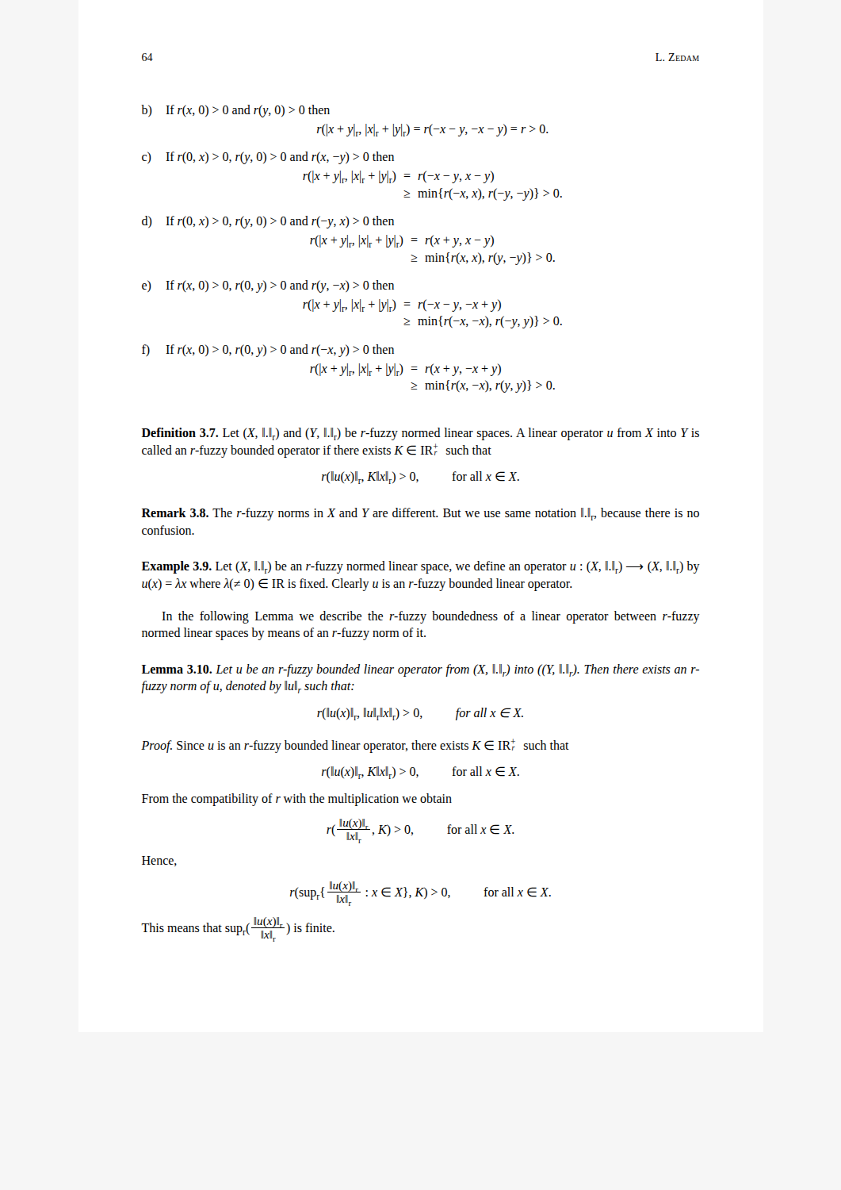64 L. Zedam
b) If r(x, 0) > 0 and r(y, 0) > 0 then r(|x + y|r, |x|r + |y|r) = r(−x − y, −x − y) = r > 0.
c) If r(0, x) > 0, r(y, 0) > 0 and r(x, −y) > 0 then
| r ( / x + y / r , / x / r + / y / r ) | = | r (− x − y , x − y ) |
| | ≥ | min { r (− x , x ), r (− y , − y )} > 0. |
d) If r(0, x) > 0, r(y, 0) > 0 and r(−y, x) > 0 then
| r ( / x + y / r , / x / r + / y / r ) | = | r ( x + y , x − y ) |
| | ≥ | min { r ( x , x ), r ( y , − y )} > 0. |
e) If r(x, 0) > 0, r(0, y) > 0 and r(y, −x) > 0 then
| r ( / x + y / r , / x / r + / y / r ) | = | r (− x − y , − x + y ) |
| | ≥ | min { r (− x , − x ), r (− y , y )} > 0. |
f) If r(x, 0) > 0, r(0, y) > 0 and r(−x, y) > 0 then
| r ( / x + y / r , / x / r + / y / r ) | = | r ( x + y , − x + y ) |
| | ≥ | min { r ( x , − x ), r ( y , y )} > 0. |
Definition 3.7. Let (X, ‖.‖r) and (Y, ‖.‖r) be r-fuzzy normed linear spaces. A linear operator u from X into Y is called an r-fuzzy bounded operator if there exists K ∈ IR+r such that r(‖u(x)‖r, K‖x‖r) > 0,for all x ∈ X.
Remark 3.8. The r-fuzzy norms in X and Y are different. But we use same notation ‖.‖r, because there is no confusion.
Example 3.9. Let (X, ‖.‖r) be an r-fuzzy normed linear space, we define an operator u : (X, ‖.‖r) ⟶ (X, ‖.‖r) by u(x) = λx where λ(≠ 0) ∈ IR is fixed. Clearly u is an r-fuzzy bounded linear operator.
In the following Lemma we describe the r-fuzzy boundedness of a linear operator between r-fuzzy normed linear spaces by means of an r-fuzzy norm of it.
Lemma 3.10. Let u be an r-fuzzy bounded linear operator from (X, ‖.‖r) into ((Y, ‖.‖r). Then there exists an r-fuzzy norm of u, denoted by ‖u‖r such that: r(‖u(x)‖r, ‖u‖r‖x‖r) > 0,for all x ∈ X.
Proof. Since u is an r-fuzzy bounded linear operator, there exists K ∈ IR+r such that r(‖u(x)‖r, K‖x‖r) > 0,for all x ∈ X. From the compatibility of r with the multiplication we obtain r(‖u(x)‖r‖x‖r, K) > 0,for all x ∈ X. Hence, r(supr{‖u(x)‖r‖x‖r : x ∈ X}, K) > 0,for all x ∈ X. This means that supr(‖u(x)‖r‖x‖r) is finite.